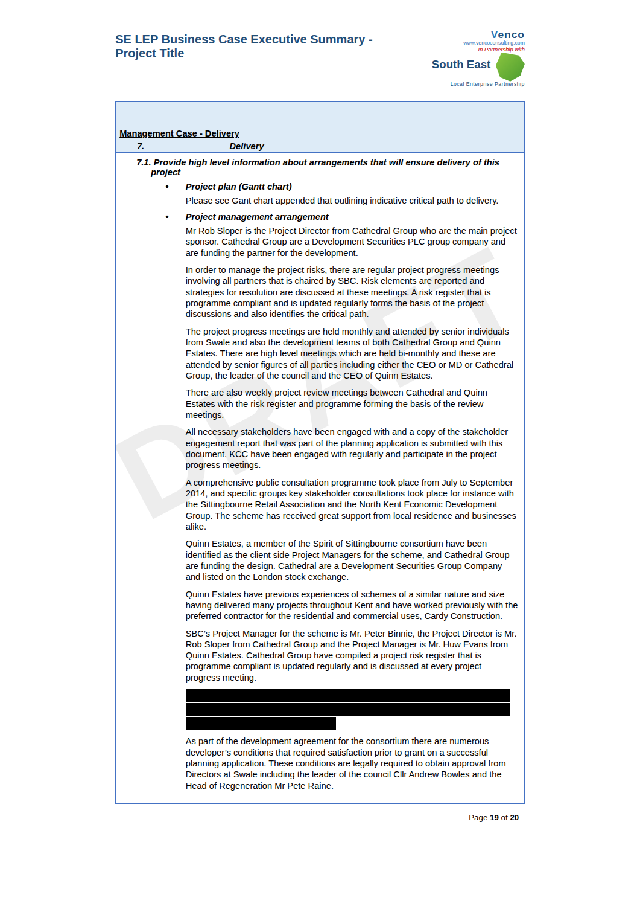DRAFT
SE LEP Business Case Executive Summary - Project Title
Venco
www.vencoconsulting.com
In Partnership with
South East
Local Enterprise Partnership
Management Case - Delivery
7. Delivery
7.1. Provide high level information about arrangements that will ensure delivery of this project
Project plan (Gantt chart)
Please see Gant chart appended that outlining indicative critical path to delivery.
Project management arrangement
Mr Rob Sloper is the Project Director from Cathedral Group who are the main project sponsor. Cathedral Group are a Development Securities PLC group company and are funding the partner for the development.
In order to manage the project risks, there are regular project progress meetings involving all partners that is chaired by SBC. Risk elements are reported and strategies for resolution are discussed at these meetings. A risk register that is programme compliant and is updated regularly forms the basis of the project discussions and also identifies the critical path.
The project progress meetings are held monthly and attended by senior individuals from Swale and also the development teams of both Cathedral Group and Quinn Estates. There are high level meetings which are held bi-monthly and these are attended by senior figures of all parties including either the CEO or MD or Cathedral Group, the leader of the council and the CEO of Quinn Estates.
There are also weekly project review meetings between Cathedral and Quinn Estates with the risk register and programme forming the basis of the review meetings.
All necessary stakeholders have been engaged with and a copy of the stakeholder engagement report that was part of the planning application is submitted with this document. KCC have been engaged with regularly and participate in the project progress meetings.
A comprehensive public consultation programme took place from July to September 2014, and specific groups key stakeholder consultations took place for instance with the Sittingbourne Retail Association and the North Kent Economic Development Group. The scheme has received great support from local residence and businesses alike.
Quinn Estates, a member of the Spirit of Sittingbourne consortium have been identified as the client side Project Managers for the scheme, and Cathedral Group are funding the design. Cathedral are a Development Securities Group Company and listed on the London stock exchange.
Quinn Estates have previous experiences of schemes of a similar nature and size having delivered many projects throughout Kent and have worked previously with the preferred contractor for the residential and commercial uses, Cardy Construction.
SBC’s Project Manager for the scheme is Mr. Peter Binnie, the Project Director is Mr. Rob Sloper from Cathedral Group and the Project Manager is Mr. Huw Evans from Quinn Estates. Cathedral Group have compiled a project risk register that is programme compliant is updated regularly and is discussed at every project progress meeting.
As part of the development agreement for the consortium there are numerous developer’s conditions that required satisfaction prior to grant on a successful planning application. These conditions are legally required to obtain approval from Directors at Swale including the leader of the council Cllr Andrew Bowles and the Head of Regeneration Mr Pete Raine.
Page 19 of 20